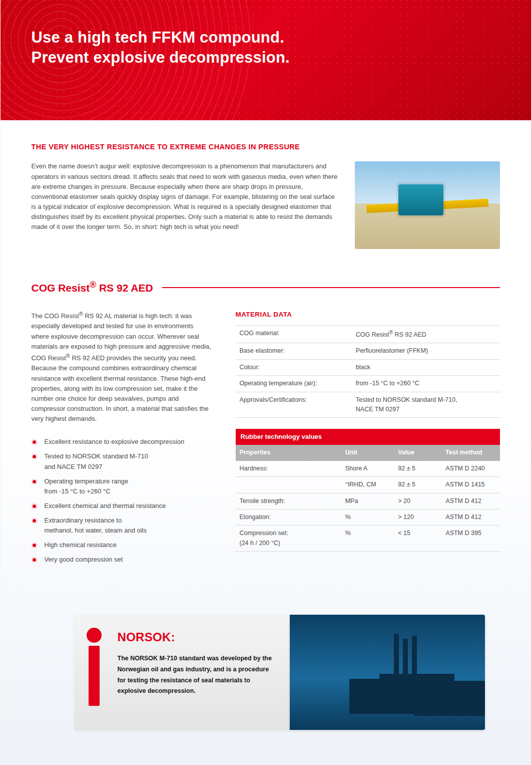Use a high tech FFKM compound.
Prevent explosive decompression.
The very highest resistance to extreme changes in pressure
Even the name doesn’t augur well: explosive decompression is a phenomenon that manufacturers and operators in various sectors dread. It affects seals that need to work with gaseous media, even when there are extreme changes in pressure. Because especially when there are sharp drops in pressure, conventional elastomer seals quickly display signs of damage. For example, blistering on the seal surface is a typical indicator of explosive decompression. What is required is a specially designed elastomer that distinguishes itself by its excellent physical properties. Only such a material is able to resist the demands made of it over the longer term. So, in short: high tech is what you need!
COG Resist® RS 92 AED
The COG Resist® RS 92 AL material is high tech: it was especially developed and tested for use in environments where explosive decompression can occur. Wherever seal materials are exposed to high pressure and aggressive media, COG Resist® RS 92 AED provides the security you need. Because the compound combines extraordinary chemical resistance with excellent thermal resistance. These high-end properties, along with its low compression set, make it the number one choice for deep seavalves, pumps and compressor construction. In short, a material that satisfies the very highest demands.
Excellent resistance to explosive decompression
Tested to NORSOK standard M-710
and NACE TM 0297
Operating temperature range
from -15 °C to +260 °C
Excellent chemical and thermal resistance
Extraordinary resistance to
methanol, hot water, steam and oils
High chemical resistance
Very good compression set
Material data
| COG material: | COG Resist ® RS 92 AED |
| Base elastomer: | Perfluorelastomer (FFKM) |
| Colour: | black |
| Operating temperature (air): | from -15 °C to +260 °C |
| Approvals/Certifications: | Tested to NORSOK standard M-710, NACE TM 0297 |
Rubber technology values
| Properties | Unit | Value | Test method |
| --- | --- | --- | --- |
| Hardness: | Shore A | 92 ± 5 | ASTM D 2240 |
| | °IRHD, CM | 92 ± 5 | ASTM D 1415 |
| Tensile strength: | MPa | > 20 | ASTM D 412 |
| Elongation: | % | > 120 | ASTM D 412 |
| Compression set: (24 h / 200 °C) | % | < 15 | ASTM D 395 |
NORSOK:
The NORSOK M-710 standard was developed by the Norwegian oil and gas industry, and is a procedure for testing the resistance of seal materials to explosive decompression.